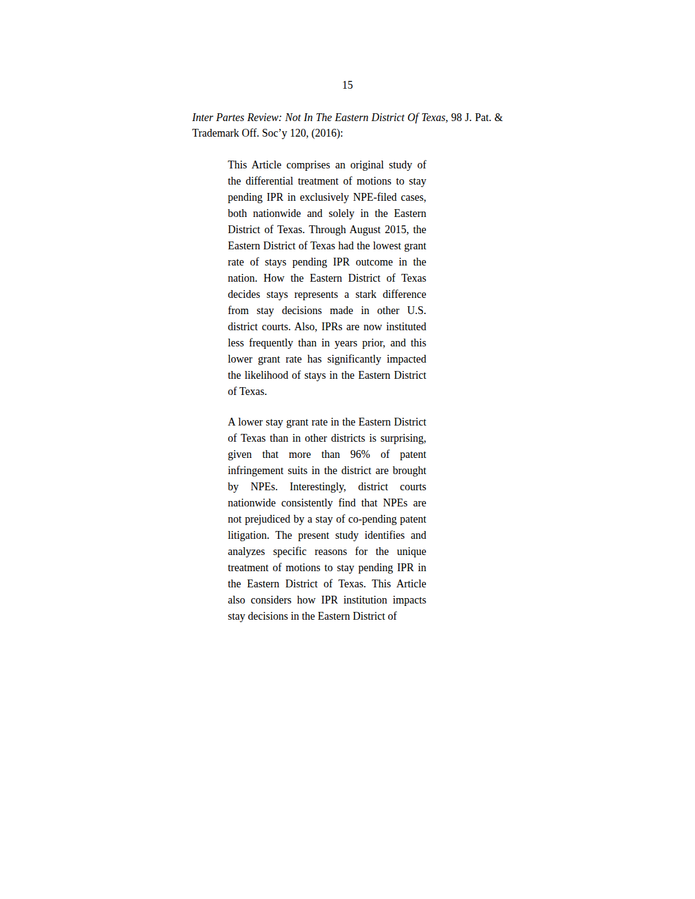15
Inter Partes Review: Not In The Eastern District Of Texas, 98 J. Pat. & Trademark Off. Soc’y 120, (2016):
This Article comprises an original study of the differential treatment of motions to stay pending IPR in exclusively NPE-filed cases, both nationwide and solely in the Eastern District of Texas. Through August 2015, the Eastern District of Texas had the lowest grant rate of stays pending IPR outcome in the nation. How the Eastern District of Texas decides stays represents a stark difference from stay decisions made in other U.S. district courts. Also, IPRs are now instituted less frequently than in years prior, and this lower grant rate has significantly impacted the likelihood of stays in the Eastern District of Texas.
A lower stay grant rate in the Eastern District of Texas than in other districts is surprising, given that more than 96% of patent infringement suits in the district are brought by NPEs. Interestingly, district courts nationwide consistently find that NPEs are not prejudiced by a stay of co-pending patent litigation. The present study identifies and analyzes specific reasons for the unique treatment of motions to stay pending IPR in the Eastern District of Texas. This Article also considers how IPR institution impacts stay decisions in the Eastern District of